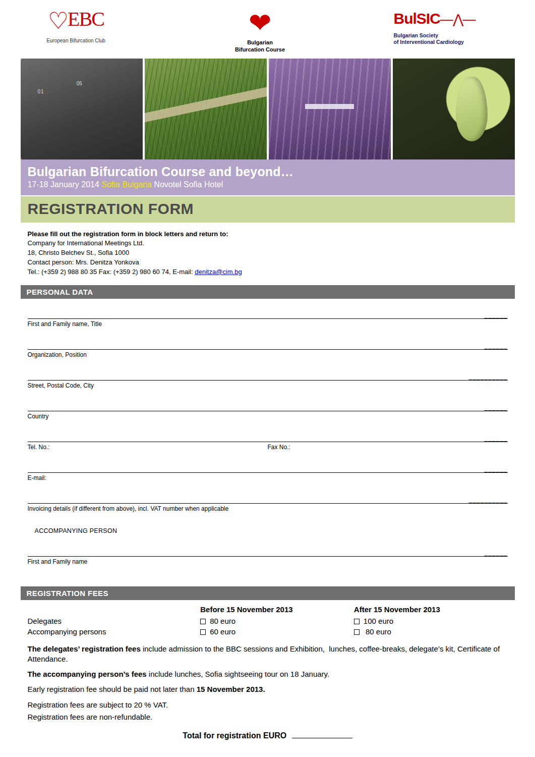♡EBC
European Bifurcation Club
❤
Bulgarian
Bifurcation Course
BulSIC—⋀—
Bulgarian Society
of Interventional Cardiology
Bulgarian Bifurcation Course and beyond…
17-18 January 2014 Sofia Bulgaria Novotel Sofia Hotel
REGISTRATION FORM
Please fill out the registration form in block letters and return to:
Company for International Meetings Ltd.
18, Christo Belchev St., Sofia 1000
Contact person: Mrs. Denitza Yonkova
Tel.: (+359 2) 988 80 35 Fax: (+359 2) 980 60 74, E-mail: denitza@cim.bg
PERSONAL DATA
______
First and Family name, Title
______
Organization, Position
__________
Street, Postal Code, City
______
Country
______
Tel. No.: Fax No.:
______
E-mail:
__________
Invoicing details (if different from above), incl. VAT number when applicable
ACCOMPANYING PERSON
______
First and Family name
REGISTRATION FEES
| | Before 15 November 2013 | After 15 November 2013 |
| --- | --- | --- |
| Delegates | 80 euro | 100 euro |
| Accompanying persons | 60 euro | 80 euro |
The delegates’ registration fees include admission to the BBC sessions and Exhibition, lunches, coffee-breaks, delegate’s kit, Certificate of Attendance.
The accompanying person’s fees include lunches, Sofia sightseeing tour on 18 January.
Early registration fee should be paid not later than 15 November 2013.
Registration fees are subject to 20 % VAT.
Registration fees are non-refundable.
Total for registration EURO